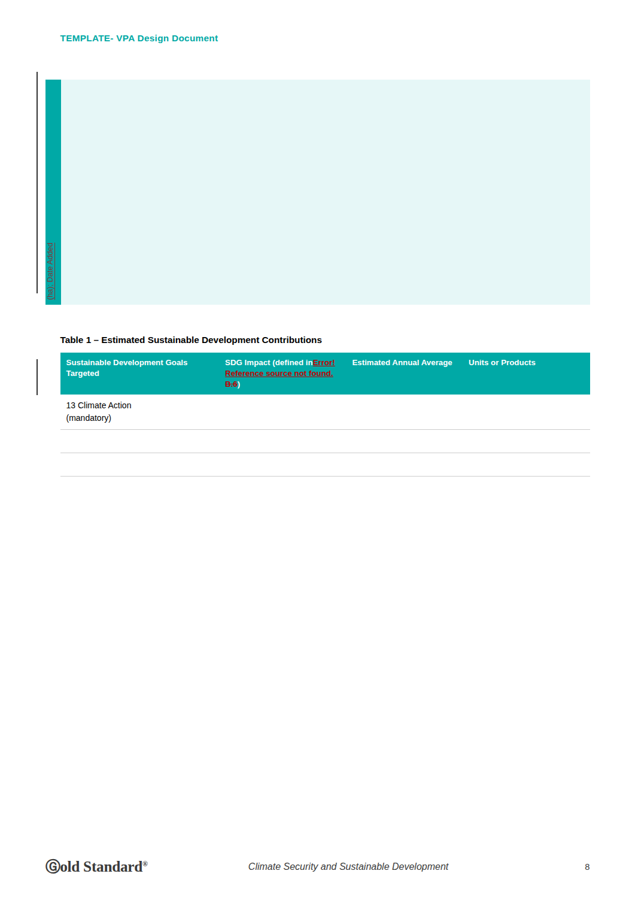TEMPLATE- VPA Design Document
| (ha); Date Added | |
Table 1 – Estimated Sustainable Development Contributions
| Sustainable Development Goals Targeted | SDG Impact (defined in Error! Reference source not found. B.6 ) | Estimated Annual Average | Units or Products |
| --- | --- | --- | --- |
| 13 Climate Action (mandatory) | | | |
Ⓖold Standard®
Climate Security and Sustainable Development
8